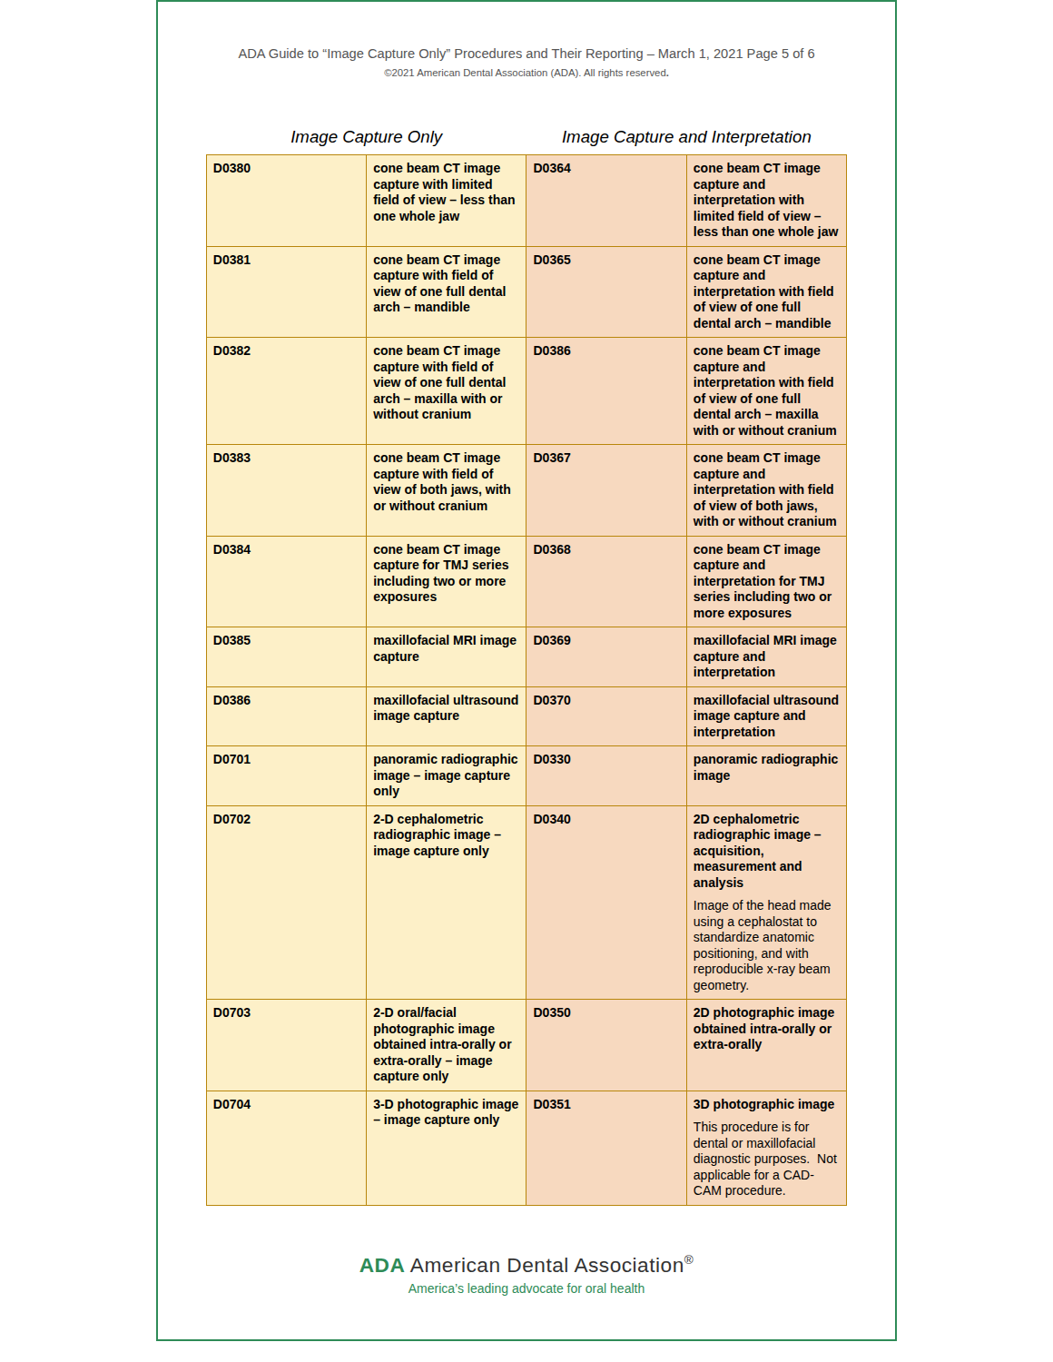ADA Guide to “Image Capture Only” Procedures and Their Reporting – March 1, 2021 Page 5 of 6
©2021 American Dental Association (ADA). All rights reserved.
| Image Capture Only | Image Capture and Interpretation |
| --- | --- |
| D0380 | cone beam CT image capture with limited field of view – less than one whole jaw | D0364 | cone beam CT image capture and interpretation with limited field of view – less than one whole jaw |
| D0381 | cone beam CT image capture with field of view of one full dental arch – mandible | D0365 | cone beam CT image capture and interpretation with field of view of one full dental arch – mandible |
| D0382 | cone beam CT image capture with field of view of one full dental arch – maxilla with or without cranium | D0386 | cone beam CT image capture and interpretation with field of view of one full dental arch – maxilla with or without cranium |
| D0383 | cone beam CT image capture with field of view of both jaws, with or without cranium | D0367 | cone beam CT image capture and interpretation with field of view of both jaws, with or without cranium |
| D0384 | cone beam CT image capture for TMJ series including two or more exposures | D0368 | cone beam CT image capture and interpretation for TMJ series including two or more exposures |
| D0385 | maxillofacial MRI image capture | D0369 | maxillofacial MRI image capture and interpretation |
| D0386 | maxillofacial ultrasound image capture | D0370 | maxillofacial ultrasound image capture and interpretation |
| D0701 | panoramic radiographic image – image capture only | D0330 | panoramic radiographic image |
| D0702 | 2-D cephalometric radiographic image – image capture only | D0340 | 2D cephalometric radiographic image – acquisition, measurement and analysis Image of the head made using a cephalostat to standardize anatomic positioning, and with reproducible x-ray beam geometry. |
| D0703 | 2-D oral/facial photographic image obtained intra-orally or extra-orally – image capture only | D0350 | 2D photographic image obtained intra-orally or extra-orally |
| D0704 | 3-D photographic image – image capture only | D0351 | 3D photographic image This procedure is for dental or maxillofacial diagnostic purposes. Not applicable for a CAD-CAM procedure. |
ADA American Dental Association®
America’s leading advocate for oral health